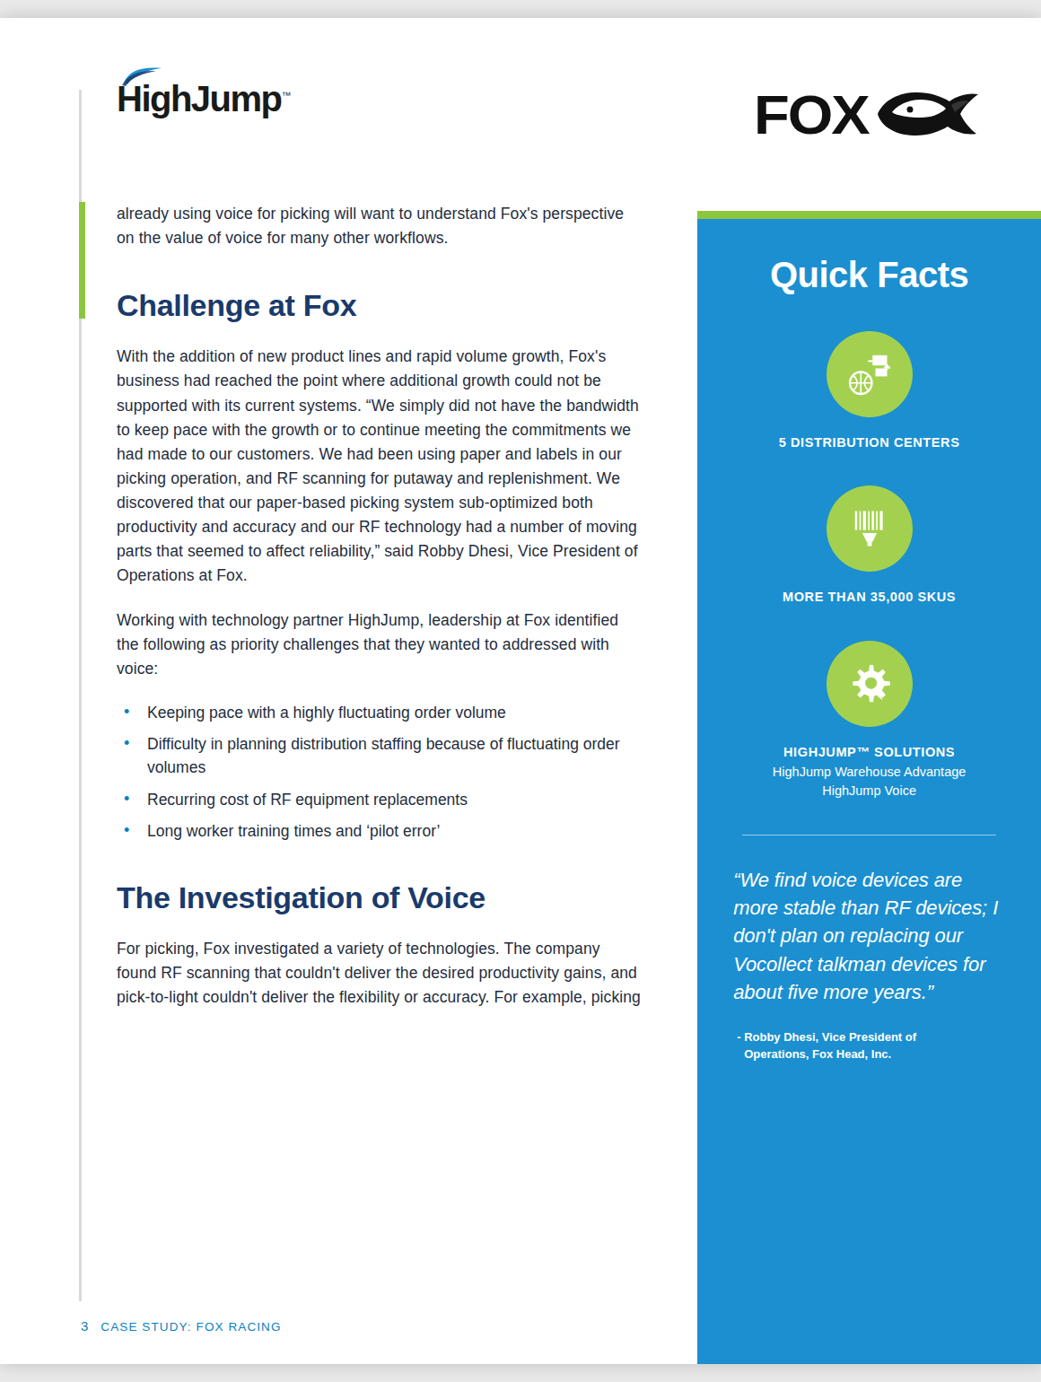HighJump™
already using voice for picking will want to understand Fox's perspective on the value of voice for many other workflows.
Challenge at Fox
With the addition of new product lines and rapid volume growth, Fox's business had reached the point where additional growth could not be supported with its current systems. “We simply did not have the bandwidth to keep pace with the growth or to continue meeting the commitments we had made to our customers. We had been using paper and labels in our picking operation, and RF scanning for putaway and replenishment. We discovered that our paper-based picking system sub-optimized both productivity and accuracy and our RF technology had a number of moving parts that seemed to affect reliability,” said Robby Dhesi, Vice President of Operations at Fox.
Working with technology partner HighJump, leadership at Fox identified the following as priority challenges that they wanted to addressed with voice:
Keeping pace with a highly fluctuating order volume
Difficulty in planning distribution staffing because of fluctuating order volumes
Recurring cost of RF equipment replacements
Long worker training times and ‘pilot error’
The Investigation of Voice
For picking, Fox investigated a variety of technologies. The company found RF scanning that couldn't deliver the desired productivity gains, and pick-to-light couldn't deliver the flexibility or accuracy. For example, picking
3 CASE STUDY: FOX RACING
FOX
Quick Facts
5 DISTRIBUTION CENTERS
MORE THAN 35,000 SKUS
HIGHJUMP™ SOLUTIONS
HighJump Warehouse Advantage
HighJump Voice
“We find voice devices are more stable than RF devices; I don't plan on replacing our Vocollect talkman devices for about five more years.”
- Robby Dhesi, Vice President of Operations, Fox Head, Inc.